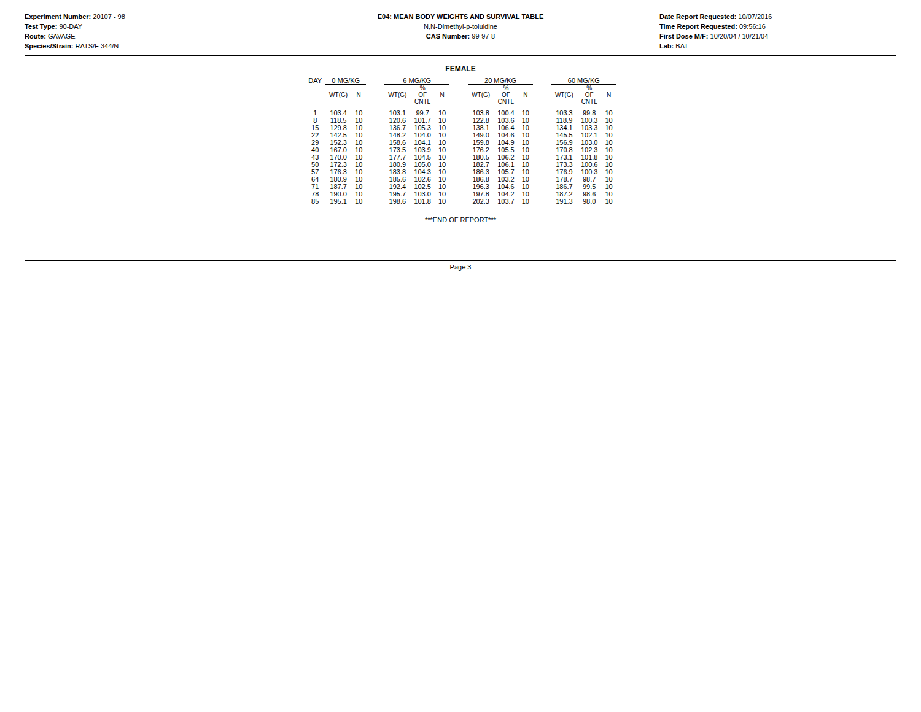| Experiment Number: 20107 - 98 | E04: MEAN BODY WEIGHTS AND SURVIVAL TABLE | Date Report Requested: 10/07/2016 |
| Test Type: 90-DAY | N,N-Dimethyl-p-toluidine | Time Report Requested: 09:56:16 |
| Route: GAVAGE | CAS Number: 99-97-8 | First Dose M/F: 10/20/04 / 10/21/04 |
| Species/Strain: RATS/F 344/N | | Lab: BAT |
FEMALE
| DAY | 0 MG/KG | | 6 MG/KG | | 20 MG/KG | | 60 MG/KG |
| | WT(G) | N | | WT(G) | % OF CNTL | N | | WT(G) | % OF CNTL | N | | WT(G) | % OF CNTL | N |
| 1 | 103.4 | 10 | | 103.1 | 99.7 | 10 | | 103.8 | 100.4 | 10 | | 103.3 | 99.8 | 10 |
| 8 | 118.5 | 10 | | 120.6 | 101.7 | 10 | | 122.8 | 103.6 | 10 | | 118.9 | 100.3 | 10 |
| 15 | 129.8 | 10 | | 136.7 | 105.3 | 10 | | 138.1 | 106.4 | 10 | | 134.1 | 103.3 | 10 |
| 22 | 142.5 | 10 | | 148.2 | 104.0 | 10 | | 149.0 | 104.6 | 10 | | 145.5 | 102.1 | 10 |
| 29 | 152.3 | 10 | | 158.6 | 104.1 | 10 | | 159.8 | 104.9 | 10 | | 156.9 | 103.0 | 10 |
| 40 | 167.0 | 10 | | 173.5 | 103.9 | 10 | | 176.2 | 105.5 | 10 | | 170.8 | 102.3 | 10 |
| 43 | 170.0 | 10 | | 177.7 | 104.5 | 10 | | 180.5 | 106.2 | 10 | | 173.1 | 101.8 | 10 |
| 50 | 172.3 | 10 | | 180.9 | 105.0 | 10 | | 182.7 | 106.1 | 10 | | 173.3 | 100.6 | 10 |
| 57 | 176.3 | 10 | | 183.8 | 104.3 | 10 | | 186.3 | 105.7 | 10 | | 176.9 | 100.3 | 10 |
| 64 | 180.9 | 10 | | 185.6 | 102.6 | 10 | | 186.8 | 103.2 | 10 | | 178.7 | 98.7 | 10 |
| 71 | 187.7 | 10 | | 192.4 | 102.5 | 10 | | 196.3 | 104.6 | 10 | | 186.7 | 99.5 | 10 |
| 78 | 190.0 | 10 | | 195.7 | 103.0 | 10 | | 197.8 | 104.2 | 10 | | 187.2 | 98.6 | 10 |
| 85 | 195.1 | 10 | | 198.6 | 101.8 | 10 | | 202.3 | 103.7 | 10 | | 191.3 | 98.0 | 10 |
***END OF REPORT***
Page 3